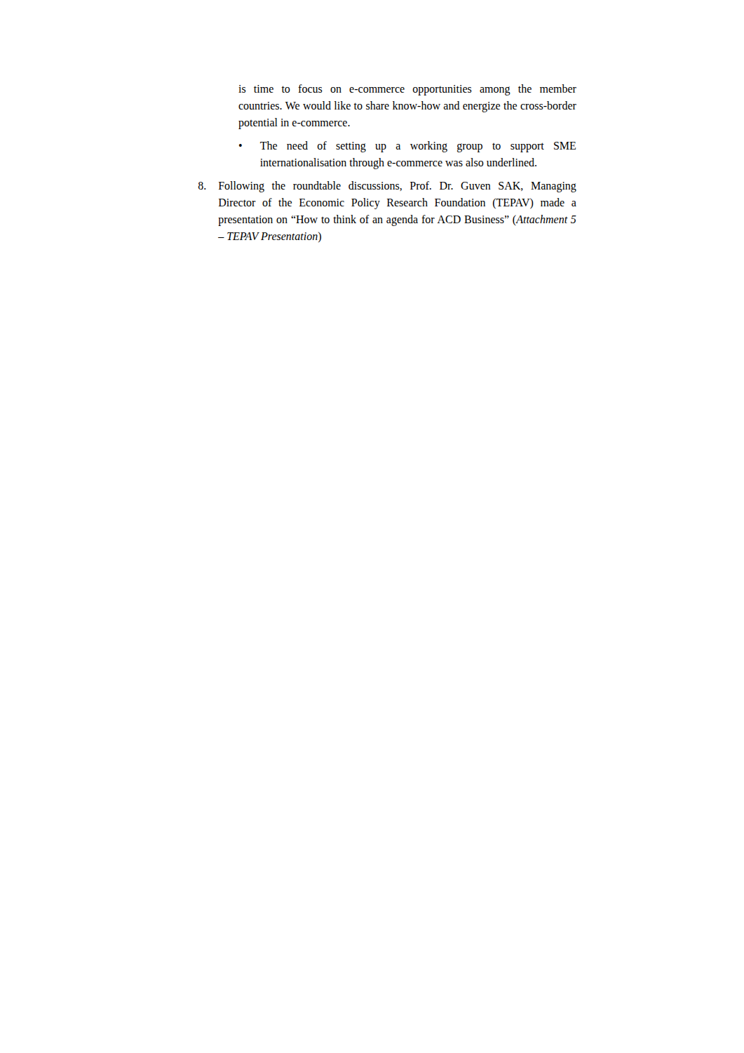is time to focus on e-commerce opportunities among the member countries. We would like to share know-how and energize the cross-border potential in e-commerce.
The need of setting up a working group to support SME internationalisation through e-commerce was also underlined.
8. Following the roundtable discussions, Prof. Dr. Guven SAK, Managing Director of the Economic Policy Research Foundation (TEPAV) made a presentation on “How to think of an agenda for ACD Business” (Attachment 5 – TEPAV Presentation)